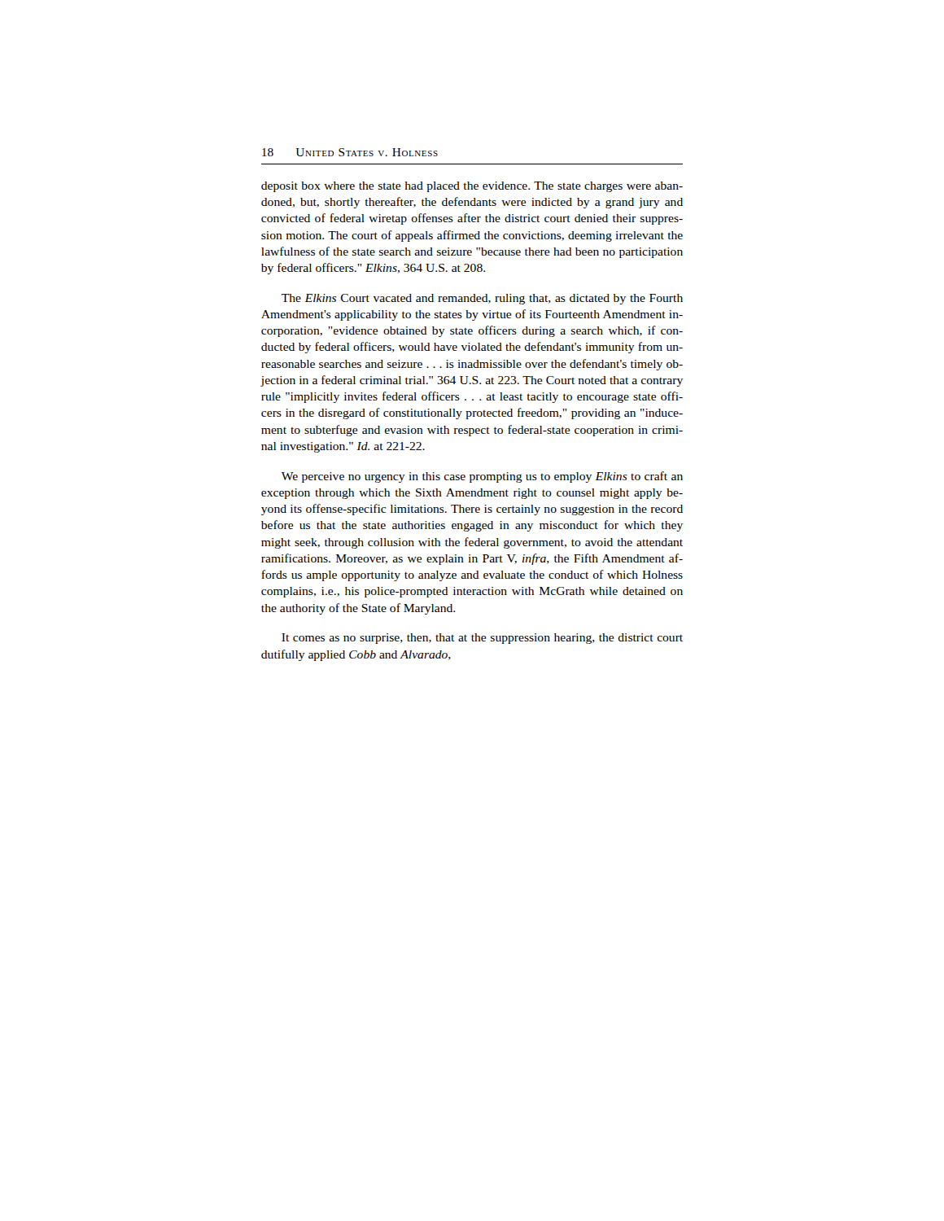18 United States v. Holness
deposit box where the state had placed the evidence. The state charges were abandoned, but, shortly thereafter, the defendants were indicted by a grand jury and convicted of federal wiretap offenses after the district court denied their suppression motion. The court of appeals affirmed the convictions, deeming irrelevant the lawfulness of the state search and seizure "because there had been no participation by federal officers." Elkins, 364 U.S. at 208.
The Elkins Court vacated and remanded, ruling that, as dictated by the Fourth Amendment's applicability to the states by virtue of its Fourteenth Amendment incorporation, "evidence obtained by state officers during a search which, if conducted by federal officers, would have violated the defendant's immunity from unreasonable searches and seizure . . . is inadmissible over the defendant's timely objection in a federal criminal trial." 364 U.S. at 223. The Court noted that a contrary rule "implicitly invites federal officers . . . at least tacitly to encourage state officers in the disregard of constitutionally protected freedom," providing an "inducement to subterfuge and evasion with respect to federal-state cooperation in criminal investigation." Id. at 221-22.
We perceive no urgency in this case prompting us to employ Elkins to craft an exception through which the Sixth Amendment right to counsel might apply beyond its offense-specific limitations. There is certainly no suggestion in the record before us that the state authorities engaged in any misconduct for which they might seek, through collusion with the federal government, to avoid the attendant ramifications. Moreover, as we explain in Part V, infra, the Fifth Amendment affords us ample opportunity to analyze and evaluate the conduct of which Holness complains, i.e., his police-prompted interaction with McGrath while detained on the authority of the State of Maryland.
It comes as no surprise, then, that at the suppression hearing, the district court dutifully applied Cobb and Alvarado,